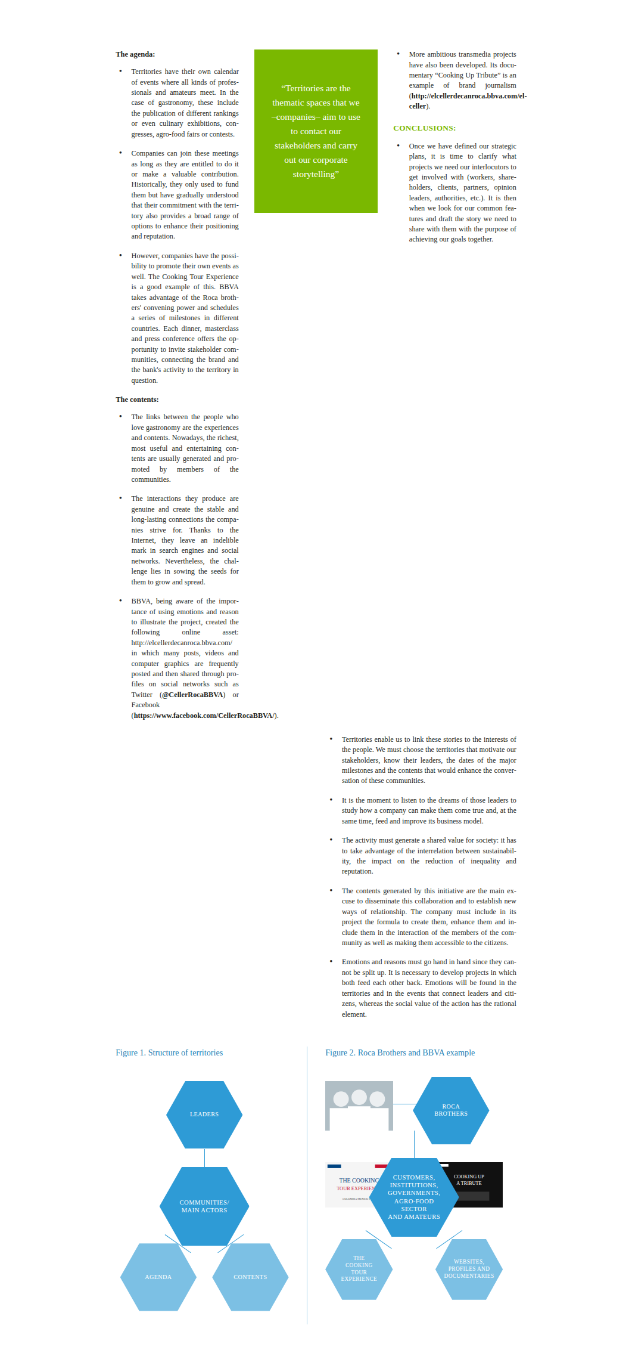The agenda:
Territories have their own calendar of events where all kinds of professionals and amateurs meet. In the case of gastronomy, these include the publication of different rankings or even culinary exhibitions, congresses, agro-food fairs or contests.
Companies can join these meetings as long as they are entitled to do it or make a valuable contribution. Historically, they only used to fund them but have gradually understood that their commitment with the territory also provides a broad range of options to enhance their positioning and reputation.
However, companies have the possibility to promote their own events as well. The Cooking Tour Experience is a good example of this. BBVA takes advantage of the Roca brothers' convening power and schedules a series of milestones in different countries. Each dinner, masterclass and press conference offers the opportunity to invite stakeholder communities, connecting the brand and the bank's activity to the territory in question.
The contents:
The links between the people who love gastronomy are the experiences and contents. Nowadays, the richest, most useful and entertaining contents are usually generated and promoted by members of the communities.
The interactions they produce are genuine and create the stable and long-lasting connections the companies strive for. Thanks to the Internet, they leave an indelible mark in search engines and social networks. Nevertheless, the challenge lies in sowing the seeds for them to grow and spread.
BBVA, being aware of the importance of using emotions and reason to illustrate the project, created the following online asset: http://elcellerdecanroca.bbva.com/ in which many posts, videos and computer graphics are frequently posted and then shared through profiles on social networks such as Twitter (@CellerRocaBBVA) or Facebook (https://www.facebook.com/CellerRocaBBVA/).
“Territories are the thematic spaces that we –companies– aim to use to contact our stakeholders and carry out our corporate storytelling”
More ambitious transmedia projects have also been developed. Its documentary “Cooking Up Tribute” is an example of brand journalism (http://elcellerdecanroca.bbva.com/el-celler).
CONCLUSIONS:
Once we have defined our strategic plans, it is time to clarify what projects we need our interlocutors to get involved with (workers, shareholders, clients, partners, opinion leaders, authorities, etc.). It is then when we look for our common features and draft the story we need to share with them with the purpose of achieving our goals together.
Territories enable us to link these stories to the interests of the people. We must choose the territories that motivate our stakeholders, know their leaders, the dates of the major milestones and the contents that would enhance the conversation of these communities.
It is the moment to listen to the dreams of those leaders to study how a company can make them come true and, at the same time, feed and improve its business model.
The activity must generate a shared value for society: it has to take advantage of the interrelation between sustainability, the impact on the reduction of inequality and reputation.
The contents generated by this initiative are the main excuse to disseminate this collaboration and to establish new ways of relationship. The company must include in its project the formula to create them, enhance them and include them in the interaction of the members of the community as well as making them accessible to the citizens.
Emotions and reasons must go hand in hand since they cannot be split up. It is necessary to develop projects in which both feed each other back. Emotions will be found in the territories and in the events that connect leaders and citizens, whereas the social value of the action has the rational element.
Figure 1. Structure of territories
LEADERS
COMMUNITIES/
MAIN ACTORS
AGENDA
CONTENTS
Figure 2. Roca Brothers and BBVA example
ROCA
BROTHERS
CUSTOMERS,
INSTITUTIONS,
GOVERNMENTS,
AGRO-FOOD
SECTOR
AND AMATEURS
THE
COOKING
TOUR
EXPERIENCE
WEBSITES,
PROFILES AND
DOCUMENTARIES